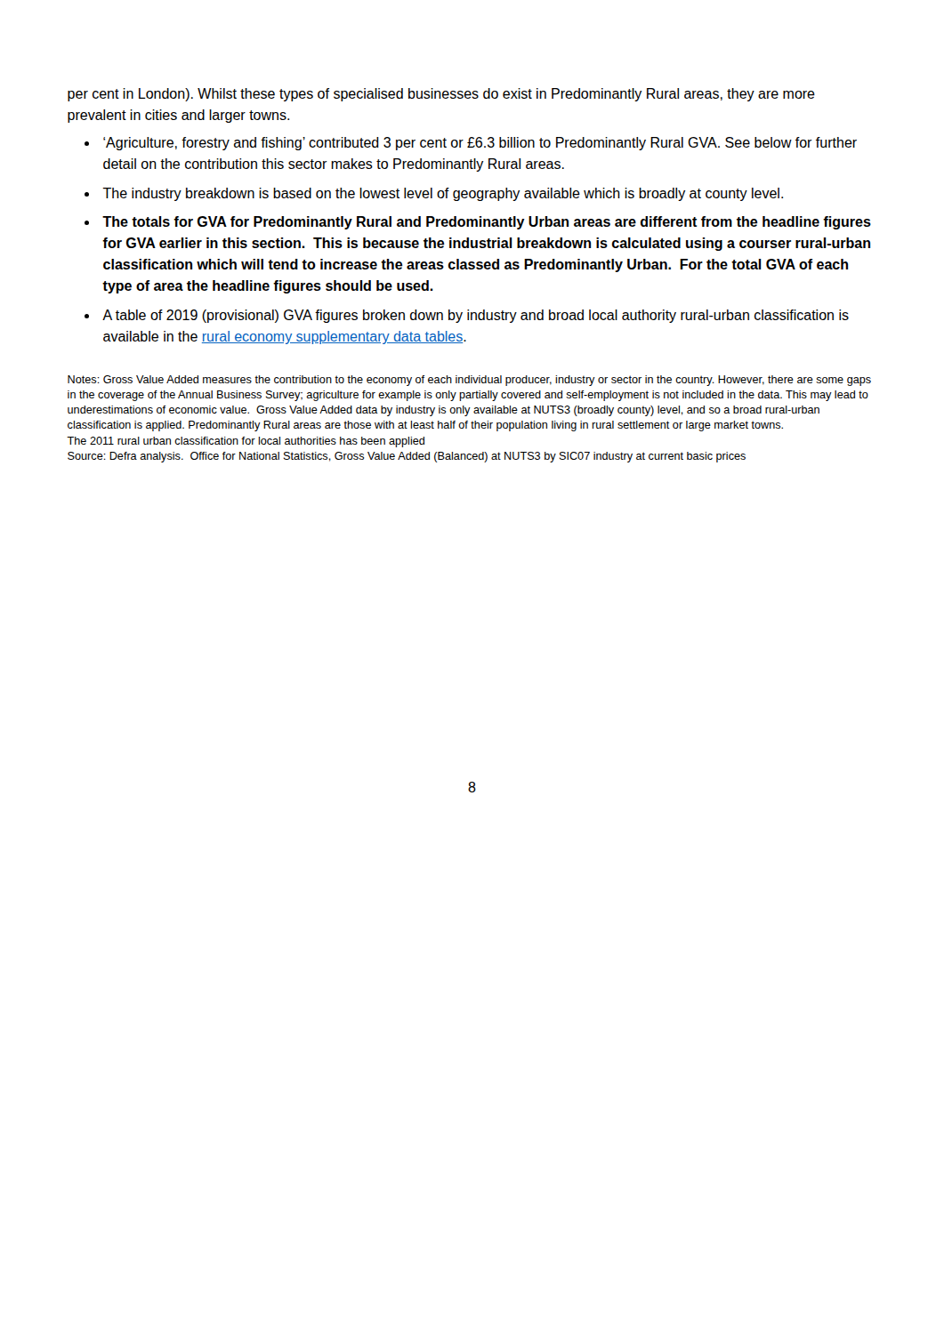per cent in London). Whilst these types of specialised businesses do exist in Predominantly Rural areas, they are more prevalent in cities and larger towns.
‘Agriculture, forestry and fishing’ contributed 3 per cent or £6.3 billion to Predominantly Rural GVA. See below for further detail on the contribution this sector makes to Predominantly Rural areas.
The industry breakdown is based on the lowest level of geography available which is broadly at county level.
The totals for GVA for Predominantly Rural and Predominantly Urban areas are different from the headline figures for GVA earlier in this section. This is because the industrial breakdown is calculated using a courser rural-urban classification which will tend to increase the areas classed as Predominantly Urban. For the total GVA of each type of area the headline figures should be used.
A table of 2019 (provisional) GVA figures broken down by industry and broad local authority rural-urban classification is available in the rural economy supplementary data tables.
Notes: Gross Value Added measures the contribution to the economy of each individual producer, industry or sector in the country. However, there are some gaps in the coverage of the Annual Business Survey; agriculture for example is only partially covered and self-employment is not included in the data. This may lead to underestimations of economic value. Gross Value Added data by industry is only available at NUTS3 (broadly county) level, and so a broad rural-urban classification is applied. Predominantly Rural areas are those with at least half of their population living in rural settlement or large market towns.
The 2011 rural urban classification for local authorities has been applied
Source: Defra analysis. Office for National Statistics, Gross Value Added (Balanced) at NUTS3 by SIC07 industry at current basic prices
8